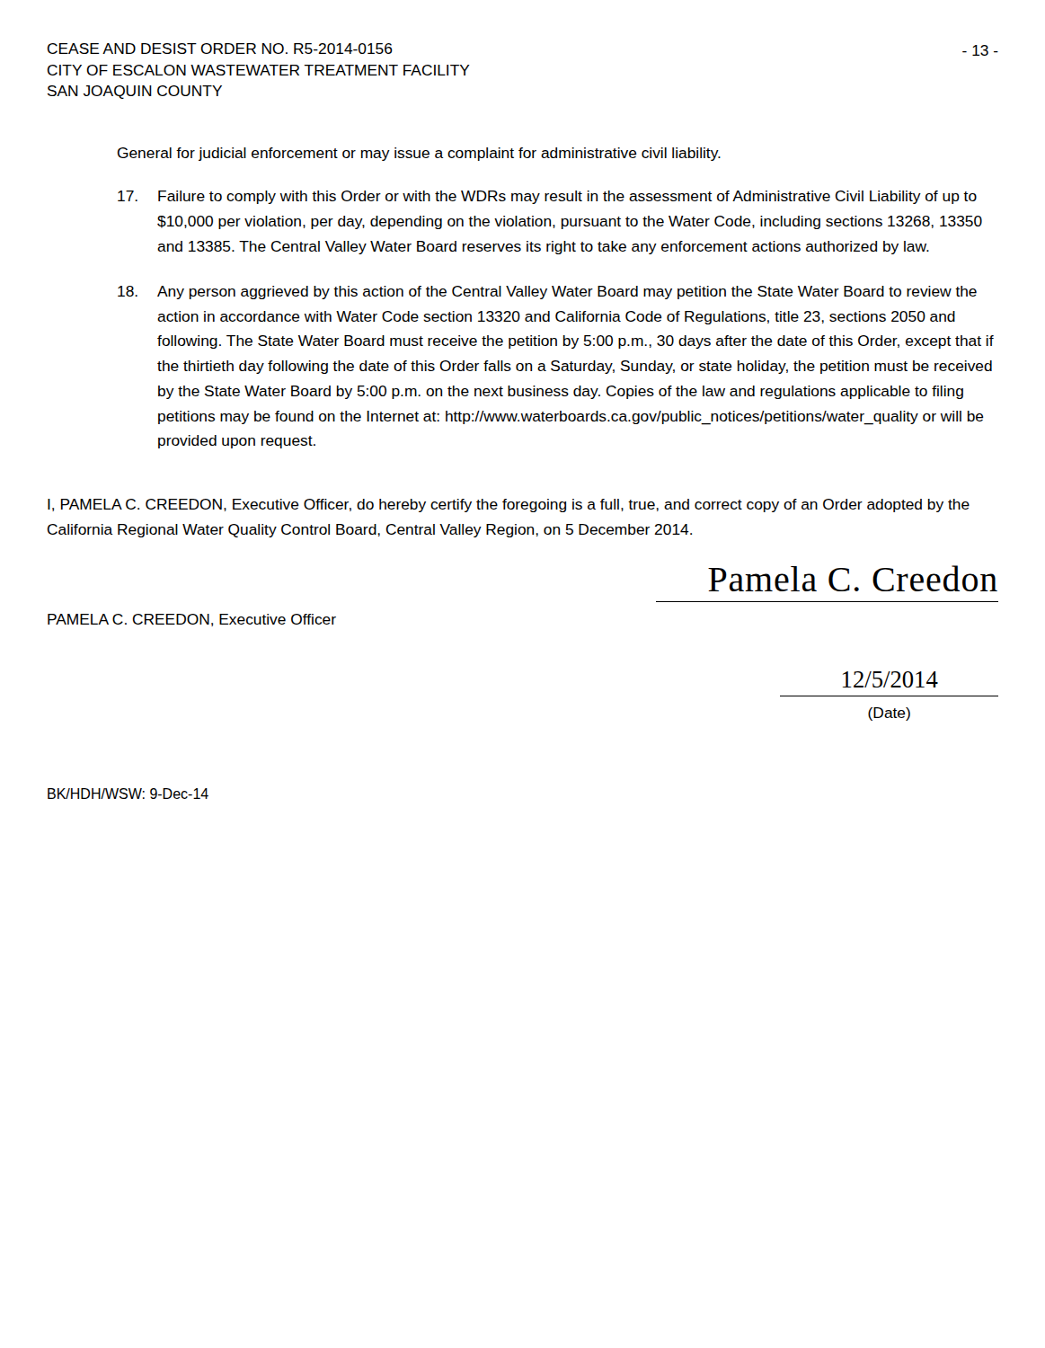CEASE AND DESIST ORDER NO. R5-2014-0156
CITY OF ESCALON WASTEWATER TREATMENT FACILITY
SAN JOAQUIN COUNTY
- 13 -
General for judicial enforcement or may issue a complaint for administrative civil liability.
17. Failure to comply with this Order or with the WDRs may result in the assessment of Administrative Civil Liability of up to $10,000 per violation, per day, depending on the violation, pursuant to the Water Code, including sections 13268, 13350 and 13385. The Central Valley Water Board reserves its right to take any enforcement actions authorized by law.
18. Any person aggrieved by this action of the Central Valley Water Board may petition the State Water Board to review the action in accordance with Water Code section 13320 and California Code of Regulations, title 23, sections 2050 and following. The State Water Board must receive the petition by 5:00 p.m., 30 days after the date of this Order, except that if the thirtieth day following the date of this Order falls on a Saturday, Sunday, or state holiday, the petition must be received by the State Water Board by 5:00 p.m. on the next business day. Copies of the law and regulations applicable to filing petitions may be found on the Internet at: http://www.waterboards.ca.gov/public_notices/petitions/water_quality or will be provided upon request.
I, PAMELA C. CREEDON, Executive Officer, do hereby certify the foregoing is a full, true, and correct copy of an Order adopted by the California Regional Water Quality Control Board, Central Valley Region, on 5 December 2014.
Pamela C. Creedon
PAMELA C. CREEDON, Executive Officer
12/5/2014
(Date)
BK/HDH/WSW: 9-Dec-14